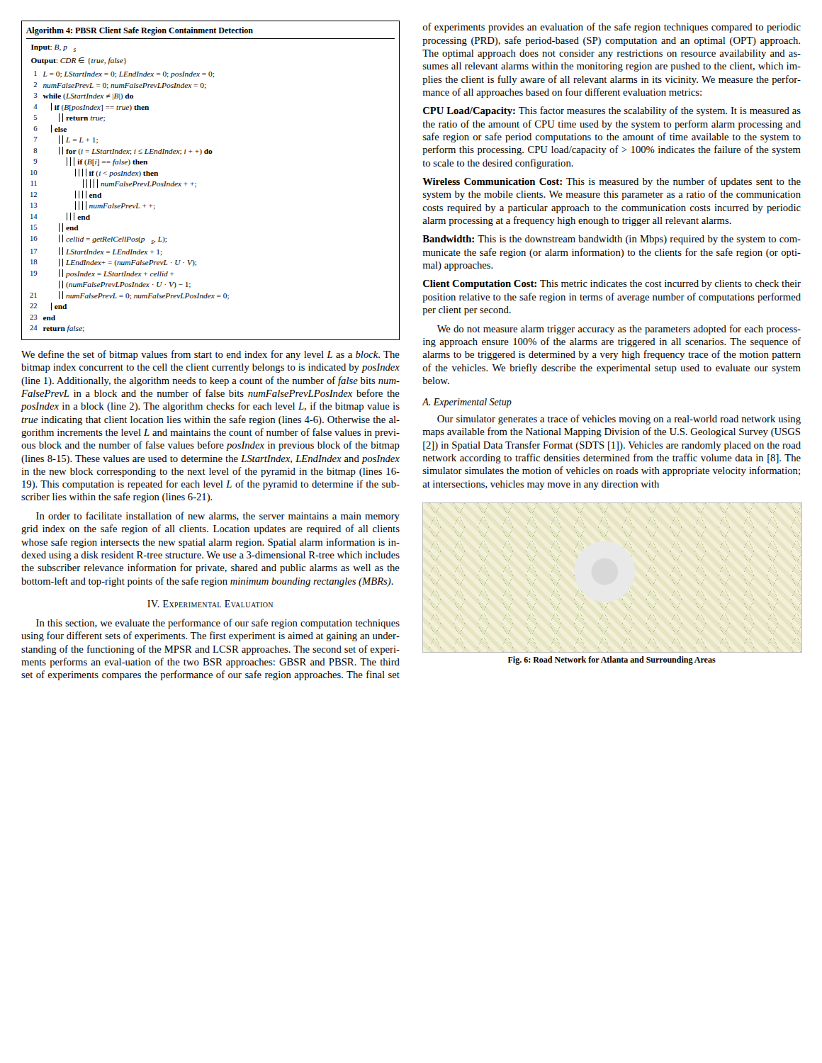Algorithm 4: PBSR Client Safe Region Containment Detection
Input: B, p⃗s
Output: CDR ∈ {true, false}
L = 0; LStartIndex = 0; LEndIndex = 0; posIndex = 0;
numFalsePrevL = 0; numFalsePrevLPosIndex = 0;
while (LStartIndex ≠ |B|) do
if (B[posIndex] == true) then
return true;
else
L = L + 1;
for (i = LStartIndex; i ≤ LEndIndex; i + +) do
if (B[i] == false) then
if (i < posIndex) then
numFalsePrevLPosIndex + +;
end
numFalsePrevL + +;
end
end
cellid = getRelCellPos(p⃗s, L);
LStartIndex = LEndIndex + 1;
LEndIndex+ = (numFalsePrevL · U · V);
posIndex = LStartIndex + cellid +
(numFalsePrevLPosIndex · U · V) − 1;
numFalsePrevL = 0; numFalsePrevLPosIndex = 0;
end
end
return false;
We define the set of bitmap values from start to end index for any level L as a block. The bitmap index concurrent to the cell the client currently belongs to is indicated by posIndex (line 1). Additionally, the algorithm needs to keep a count of the number of false bits numFalsePrevL in a block and the number of false bits numFalsePrevLPosIndex before the posIndex in a block (line 2). The algorithm checks for each level L, if the bitmap value is true indicating that client location lies within the safe region (lines 4-6). Otherwise the algorithm increments the level L and maintains the count of number of false values in previous block and the number of false values before posIndex in previous block of the bitmap (lines 8-15). These values are used to determine the LStartIndex, LEndIndex and posIndex in the new block corresponding to the next level of the pyramid in the bitmap (lines 16-19). This computation is repeated for each level L of the pyramid to determine if the subscriber lies within the safe region (lines 6-21).
In order to facilitate installation of new alarms, the server maintains a main memory grid index on the safe region of all clients. Location updates are required of all clients whose safe region intersects the new spatial alarm region. Spatial alarm information is indexed using a disk resident R-tree structure. We use a 3-dimensional R-tree which includes the subscriber relevance information for private, shared and public alarms as well as the bottom-left and top-right points of the safe region minimum bounding rectangles (MBRs).
IV. Experimental Evaluation
In this section, we evaluate the performance of our safe region computation techniques using four different sets of experiments. The first experiment is aimed at gaining an understanding of the functioning of the MPSR and LCSR approaches. The second set of experiments performs an eval-uation of the two BSR approaches: GBSR and PBSR. The third set of experiments compares the performance of our safe region approaches. The final set of experiments provides an evaluation of the safe region techniques compared to periodic processing (PRD), safe period-based (SP) computation and an optimal (OPT) approach. The optimal approach does not consider any restrictions on resource availability and assumes all relevant alarms within the monitoring region are pushed to the client, which implies the client is fully aware of all relevant alarms in its vicinity. We measure the performance of all approaches based on four different evaluation metrics:
CPU Load/Capacity: This factor measures the scalability of the system. It is measured as the ratio of the amount of CPU time used by the system to perform alarm processing and safe region or safe period computations to the amount of time available to the system to perform this processing. CPU load/capacity of > 100% indicates the failure of the system to scale to the desired configuration.
Wireless Communication Cost: This is measured by the number of updates sent to the system by the mobile clients. We measure this parameter as a ratio of the communication costs required by a particular approach to the communication costs incurred by periodic alarm processing at a frequency high enough to trigger all relevant alarms.
Bandwidth: This is the downstream bandwidth (in Mbps) required by the system to communicate the safe region (or alarm information) to the clients for the safe region (or optimal) approaches.
Client Computation Cost: This metric indicates the cost incurred by clients to check their position relative to the safe region in terms of average number of computations performed per client per second.
We do not measure alarm trigger accuracy as the parameters adopted for each processing approach ensure 100% of the alarms are triggered in all scenarios. The sequence of alarms to be triggered is determined by a very high frequency trace of the motion pattern of the vehicles. We briefly describe the experimental setup used to evaluate our system below.
A. Experimental Setup
Our simulator generates a trace of vehicles moving on a real-world road network using maps available from the National Mapping Division of the U.S. Geological Survey (USGS [2]) in Spatial Data Transfer Format (SDTS [1]). Vehicles are randomly placed on the road network according to traffic densities determined from the traffic volume data in [8]. The simulator simulates the motion of vehicles on roads with appropriate velocity information; at intersections, vehicles may move in any direction with
Fig. 6: Road Network for Atlanta and Surrounding Areas